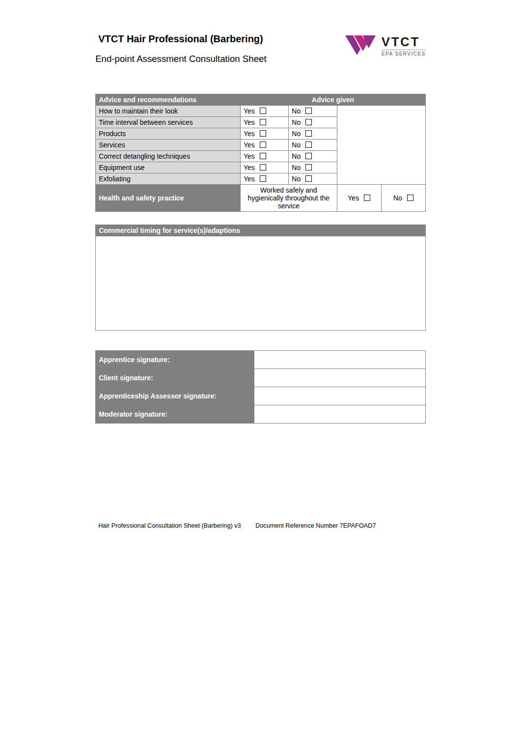VTCT Hair Professional (Barbering)
End-point Assessment Consultation Sheet
VTCT
EPA SERVICES
| Advice and recommendations | Advice given |
| How to maintain their look | Yes | No | |
| Time interval between services | Yes | No |
| Products | Yes | No |
| Services | Yes | No |
| Correct detangling techniques | Yes | No |
| Equipment use | Yes | No |
| Exfoliating | Yes | No |
| Health and safety practice | Worked safely and hygienically throughout the service | Yes | No |
| Commercial timing for service(s)/adaptions |
| Apprentice signature: | |
| Client signature: | |
| Apprenticeship Assessor signature: | |
| Moderator signature: | |
Hair Professional Consultation Sheet (Barbering) v3
Document Reference Number 7EPAFOAD7